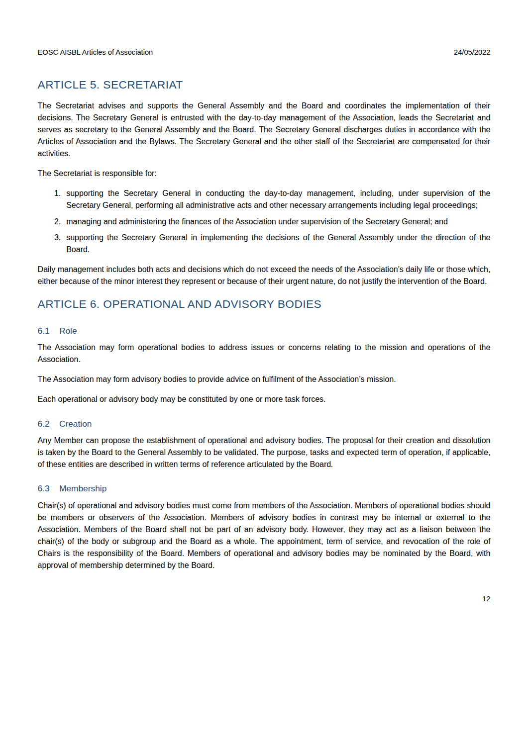EOSC AISBL Articles of Association 24/05/2022
ARTICLE 5. SECRETARIAT
The Secretariat advises and supports the General Assembly and the Board and coordinates the implementation of their decisions. The Secretary General is entrusted with the day-to-day management of the Association, leads the Secretariat and serves as secretary to the General Assembly and the Board. The Secretary General discharges duties in accordance with the Articles of Association and the Bylaws. The Secretary General and the other staff of the Secretariat are compensated for their activities.
The Secretariat is responsible for:
supporting the Secretary General in conducting the day-to-day management, including, under supervision of the Secretary General, performing all administrative acts and other necessary arrangements including legal proceedings;
managing and administering the finances of the Association under supervision of the Secretary General; and
supporting the Secretary General in implementing the decisions of the General Assembly under the direction of the Board.
Daily management includes both acts and decisions which do not exceed the needs of the Association's daily life or those which, either because of the minor interest they represent or because of their urgent nature, do not justify the intervention of the Board.
ARTICLE 6. OPERATIONAL AND ADVISORY BODIES
6.1 Role
The Association may form operational bodies to address issues or concerns relating to the mission and operations of the Association.
The Association may form advisory bodies to provide advice on fulfilment of the Association’s mission.
Each operational or advisory body may be constituted by one or more task forces.
6.2 Creation
Any Member can propose the establishment of operational and advisory bodies. The proposal for their creation and dissolution is taken by the Board to the General Assembly to be validated. The purpose, tasks and expected term of operation, if applicable, of these entities are described in written terms of reference articulated by the Board.
6.3 Membership
Chair(s) of operational and advisory bodies must come from members of the Association. Members of operational bodies should be members or observers of the Association. Members of advisory bodies in contrast may be internal or external to the Association. Members of the Board shall not be part of an advisory body. However, they may act as a liaison between the chair(s) of the body or subgroup and the Board as a whole. The appointment, term of service, and revocation of the role of Chairs is the responsibility of the Board. Members of operational and advisory bodies may be nominated by the Board, with approval of membership determined by the Board.
12